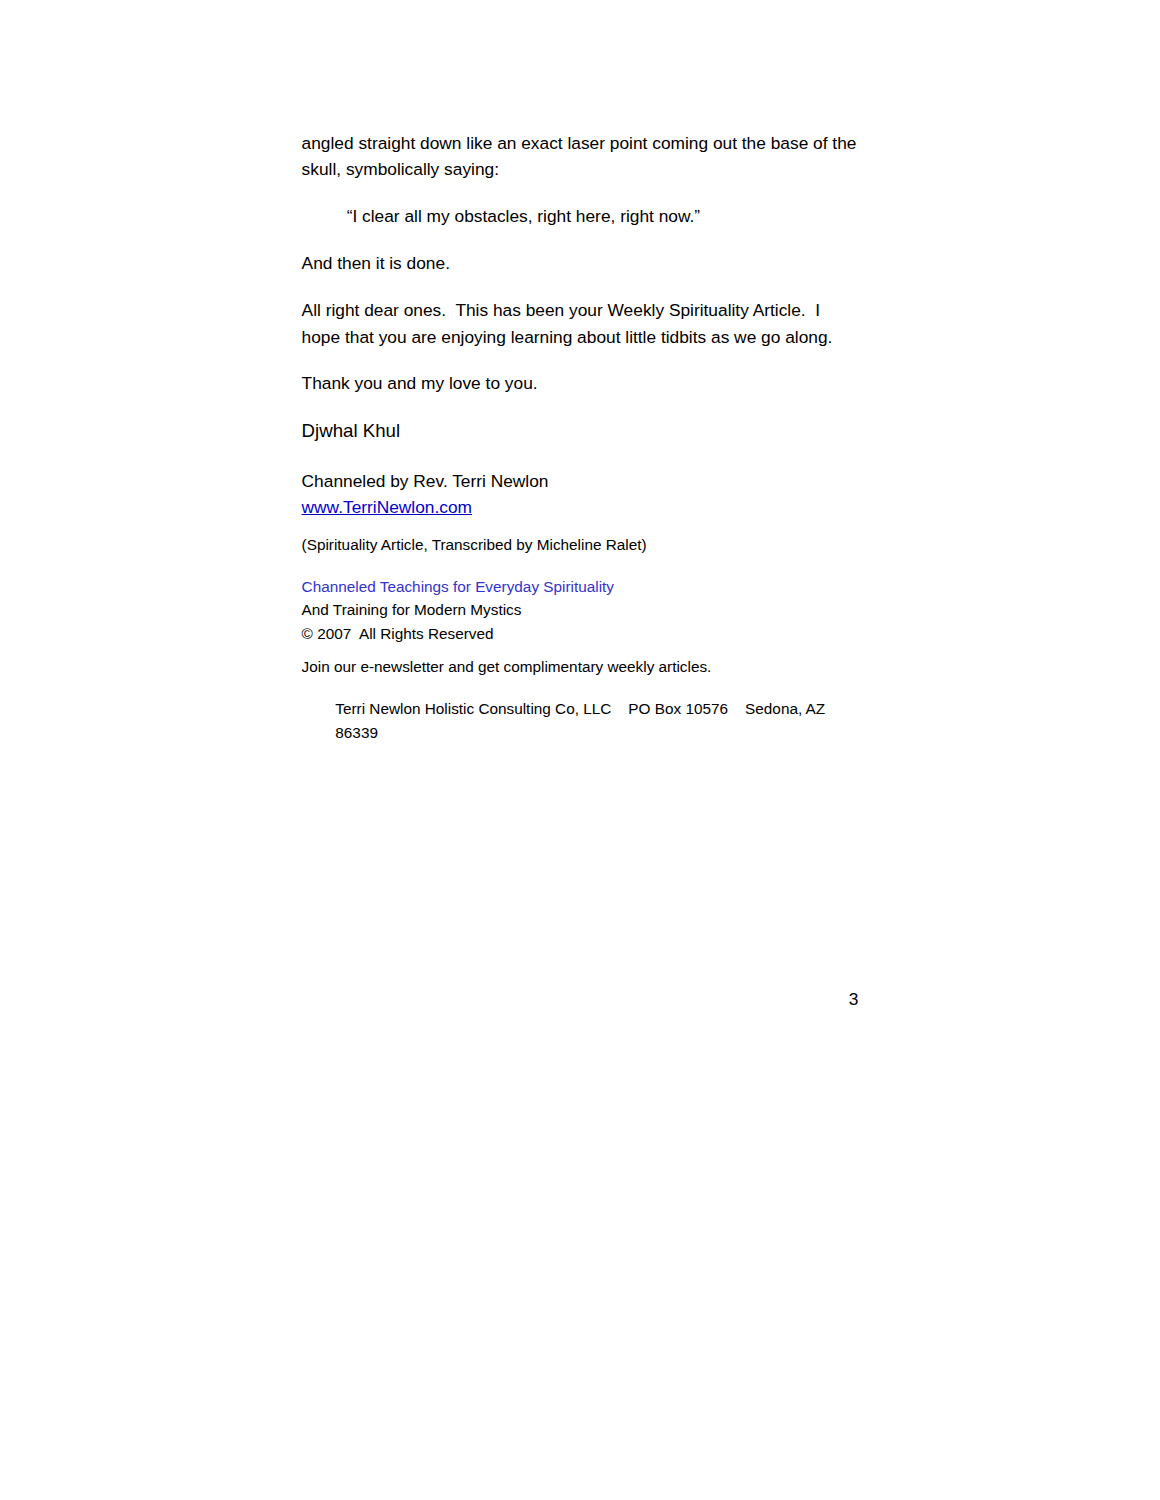angled straight down like an exact laser point coming out the base of the skull, symbolically saying:
“I clear all my obstacles, right here, right now.”
And then it is done.
All right dear ones. This has been your Weekly Spirituality Article. I hope that you are enjoying learning about little tidbits as we go along.
Thank you and my love to you.
Djwhal Khul
Channeled by Rev. Terri Newlon
www.TerriNewlon.com
(Spirituality Article, Transcribed by Micheline Ralet)
Channeled Teachings for Everyday Spirituality
And Training for Modern Mystics
© 2007 All Rights Reserved
Join our e-newsletter and get complimentary weekly articles.
Terri Newlon Holistic Consulting Co, LLC PO Box 10576 Sedona, AZ 86339
3